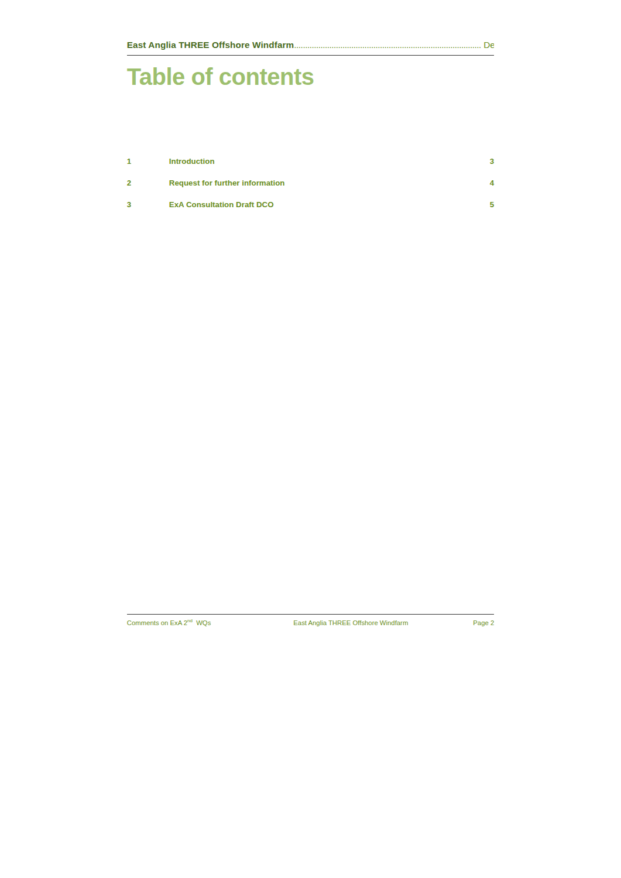East Anglia THREE Offshore Windfarm..................................................................................... December 2016
Table of contents
1 Introduction 3
2 Request for further information 4
3 ExA Consultation Draft DCO 5
Comments on ExA 2nd WQs
East Anglia THREE Offshore Windfarm
Page 2